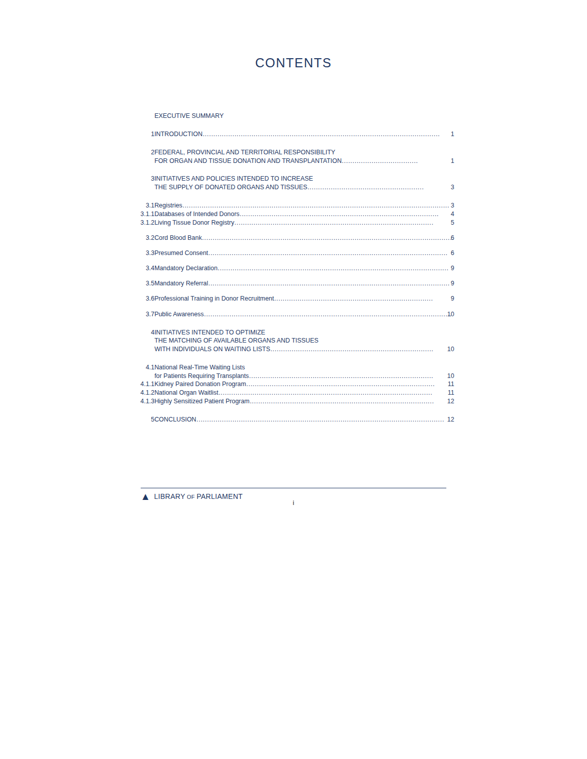CONTENTS
| | EXECUTIVE SUMMARY |
| 1 | 1 INTRODUCTION ................................................................................................................ |
| 2 | FEDERAL, PROVINCIAL AND TERRITORIAL RESPONSIBILITY 1 FOR ORGAN AND TISSUE DONATION AND TRANSPLANTATION .................................... |
| 3 | INITIATIVES AND POLICIES INTENDED TO INCREASE 3 THE SUPPLY OF DONATED ORGANS AND TISSUES ....................................................... |
| 3.1 | 3 Registries .............................................................................................................................. |
| 3.1.1 | 4 Databases of Intended Donors .............................................................................................. |
| 3.1.2 | 5 Living Tissue Donor Registry .............................................................................................. |
| 3.2 | 6 Cord Blood Bank ....................................................................................................................... |
| 3.3 | 6 Presumed Consent ................................................................................................................. |
| 3.4 | 9 Mandatory Declaration ............................................................................................................. |
| 3.5 | 9 Mandatory Referral .................................................................................................................. |
| 3.6 | 9 Professional Training in Donor Recruitment ........................................................................... |
| 3.7 | 10 Public Awareness ..................................................................................................................... |
| 4 | INITIATIVES INTENDED TO OPTIMIZE THE MATCHING OF AVAILABLE ORGANS AND TISSUES 10 WITH INDIVIDUALS ON WAITING LISTS ............................................................................. |
| 4.1 | National Real-Time Waiting Lists 10 for Patients Requiring Transplants ....................................................................................... |
| 4.1.1 | 11 Kidney Paired Donation Program ......................................................................................... |
| 4.1.2 | 11 National Organ Waitlist ..................................................................................................... |
| 4.1.3 | 12 Highly Sensitized Patient Program ....................................................................................... |
| 5 | 12 CONCLUSION ..................................................................................................................... |
▲ LIBRARY OF PARLIAMENT
i